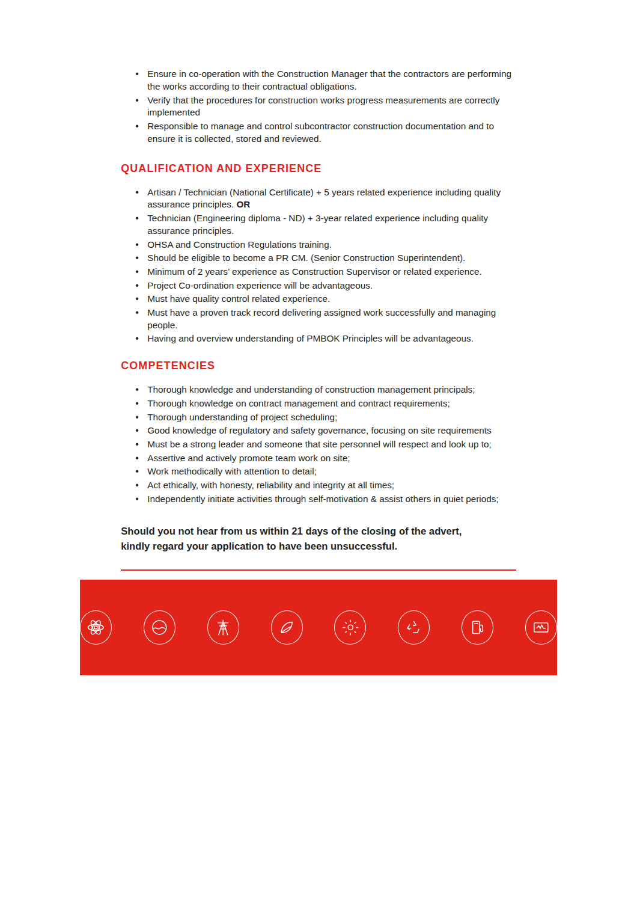Ensure in co-operation with the Construction Manager that the contractors are performing the works according to their contractual obligations.
Verify that the procedures for construction works progress measurements are correctly implemented
Responsible to manage and control subcontractor construction documentation and to ensure it is collected, stored and reviewed.
QUALIFICATION AND EXPERIENCE
Artisan / Technician (National Certificate) + 5 years related experience including quality assurance principles. OR
Technician (Engineering diploma - ND) + 3-year related experience including quality assurance principles.
OHSA and Construction Regulations training.
Should be eligible to become a PR CM. (Senior Construction Superintendent).
Minimum of 2 years’ experience as Construction Supervisor or related experience.
Project Co-ordination experience will be advantageous.
Must have quality control related experience.
Must have a proven track record delivering assigned work successfully and managing people.
Having and overview understanding of PMBOK Principles will be advantageous.
COMPETENCIES
Thorough knowledge and understanding of construction management principals;
Thorough knowledge on contract management and contract requirements;
Thorough understanding of project scheduling;
Good knowledge of regulatory and safety governance, focusing on site requirements
Must be a strong leader and someone that site personnel will respect and look up to;
Assertive and actively promote team work on site;
Work methodically with attention to detail;
Act ethically, with honesty, reliability and integrity at all times;
Independently initiate activities through self-motivation & assist others in quiet periods;
Should you not hear from us within 21 days of the closing of the advert, kindly regard your application to have been unsuccessful.
LESEDI NUCLEAR SERVICES (PTY) LTD
Head Office: Lesedi Nuclear Services, 12 Edison Way, Century Gate, Century City, 7441, Cape Town, South Africa.
Tel: +27 21 525 1300 Fax: +27 21 525 1333 Email: lesedi@lesedins.co.za Web: www.lesedins.co.za | www.areva.com
Directors: G. Mattram (Group 5), M. Mupita (Independent Non-Executive Director), L. Devos and F. Billot (Framatome), L. Maleka (J&J)
Reg No: 2001/014604/07 VAT No 4460195755